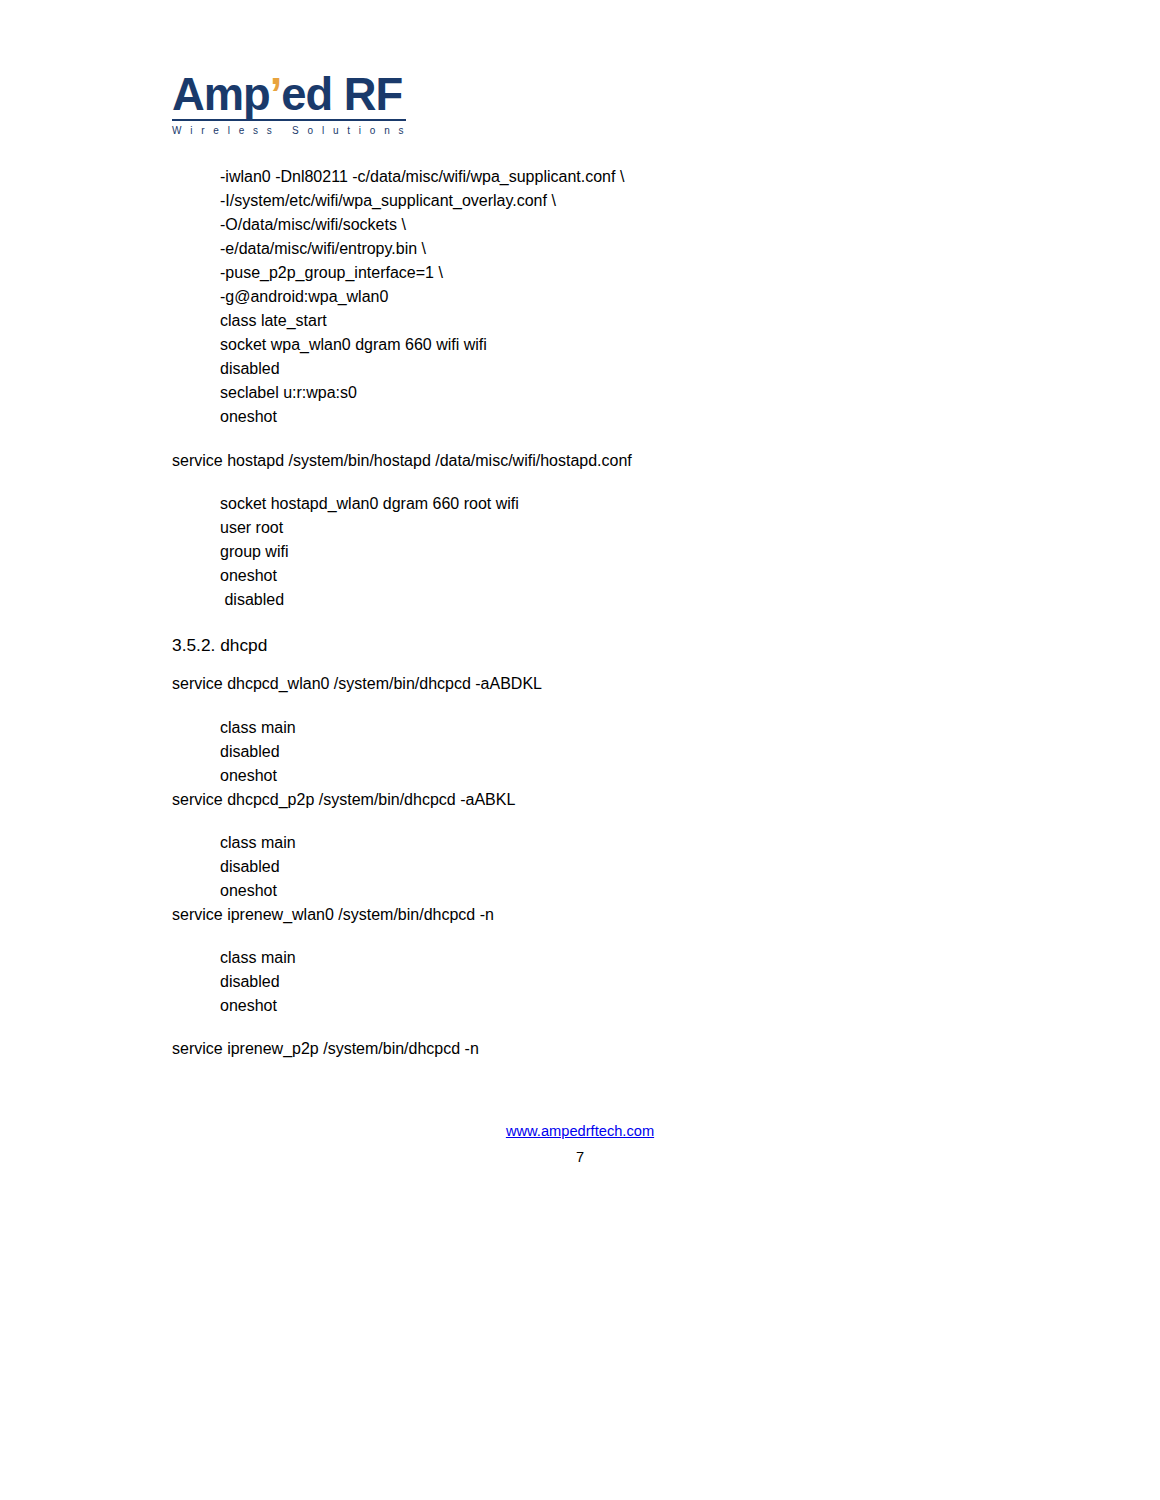Amp’ed RF
W i r e l e s s S o l u t i o n s
-iwlan0 -Dnl80211 -c/data/misc/wifi/wpa_supplicant.conf \
-I/system/etc/wifi/wpa_supplicant_overlay.conf \
-O/data/misc/wifi/sockets \
-e/data/misc/wifi/entropy.bin \
-puse_p2p_group_interface=1 \
-g@android:wpa_wlan0
class late_start
socket wpa_wlan0 dgram 660 wifi wifi
disabled
seclabel u:r:wpa:s0
oneshot
service hostapd /system/bin/hostapd /data/misc/wifi/hostapd.conf
socket hostapd_wlan0 dgram 660 root wifi
user root
group wifi
oneshot
disabled
3.5.2. dhcpd
service dhcpcd_wlan0 /system/bin/dhcpcd -aABDKL
class main
disabled
oneshot
service dhcpcd_p2p /system/bin/dhcpcd -aABKL
class main
disabled
oneshot
service iprenew_wlan0 /system/bin/dhcpcd -n
class main
disabled
oneshot
service iprenew_p2p /system/bin/dhcpcd -n
www.ampedrftech.com
7